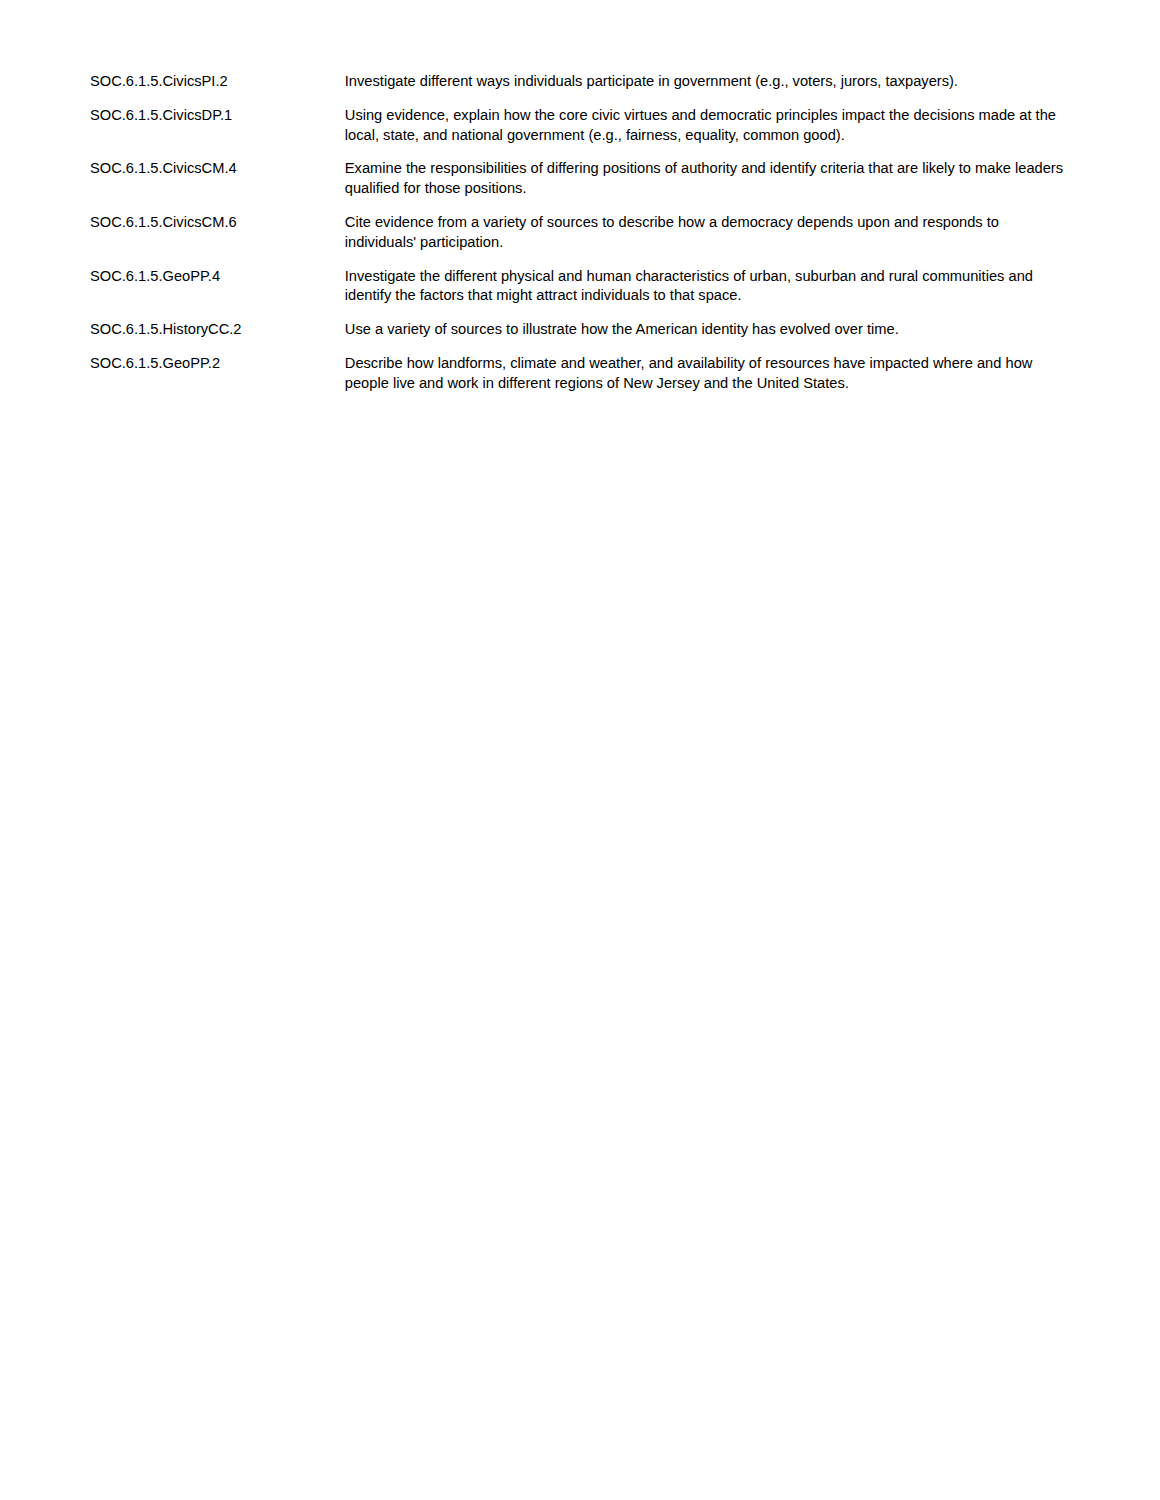| SOC.6.1.5.CivicsPI.2 | Investigate different ways individuals participate in government (e.g., voters, jurors, taxpayers). |
| SOC.6.1.5.CivicsDP.1 | Using evidence, explain how the core civic virtues and democratic principles impact the decisions made at the local, state, and national government (e.g., fairness, equality, common good). |
| SOC.6.1.5.CivicsCM.4 | Examine the responsibilities of differing positions of authority and identify criteria that are likely to make leaders qualified for those positions. |
| SOC.6.1.5.CivicsCM.6 | Cite evidence from a variety of sources to describe how a democracy depends upon and responds to individuals' participation. |
| SOC.6.1.5.GeoPP.4 | Investigate the different physical and human characteristics of urban, suburban and rural communities and identify the factors that might attract individuals to that space. |
| SOC.6.1.5.HistoryCC.2 | Use a variety of sources to illustrate how the American identity has evolved over time. |
| SOC.6.1.5.GeoPP.2 | Describe how landforms, climate and weather, and availability of resources have impacted where and how people live and work in different regions of New Jersey and the United States. |